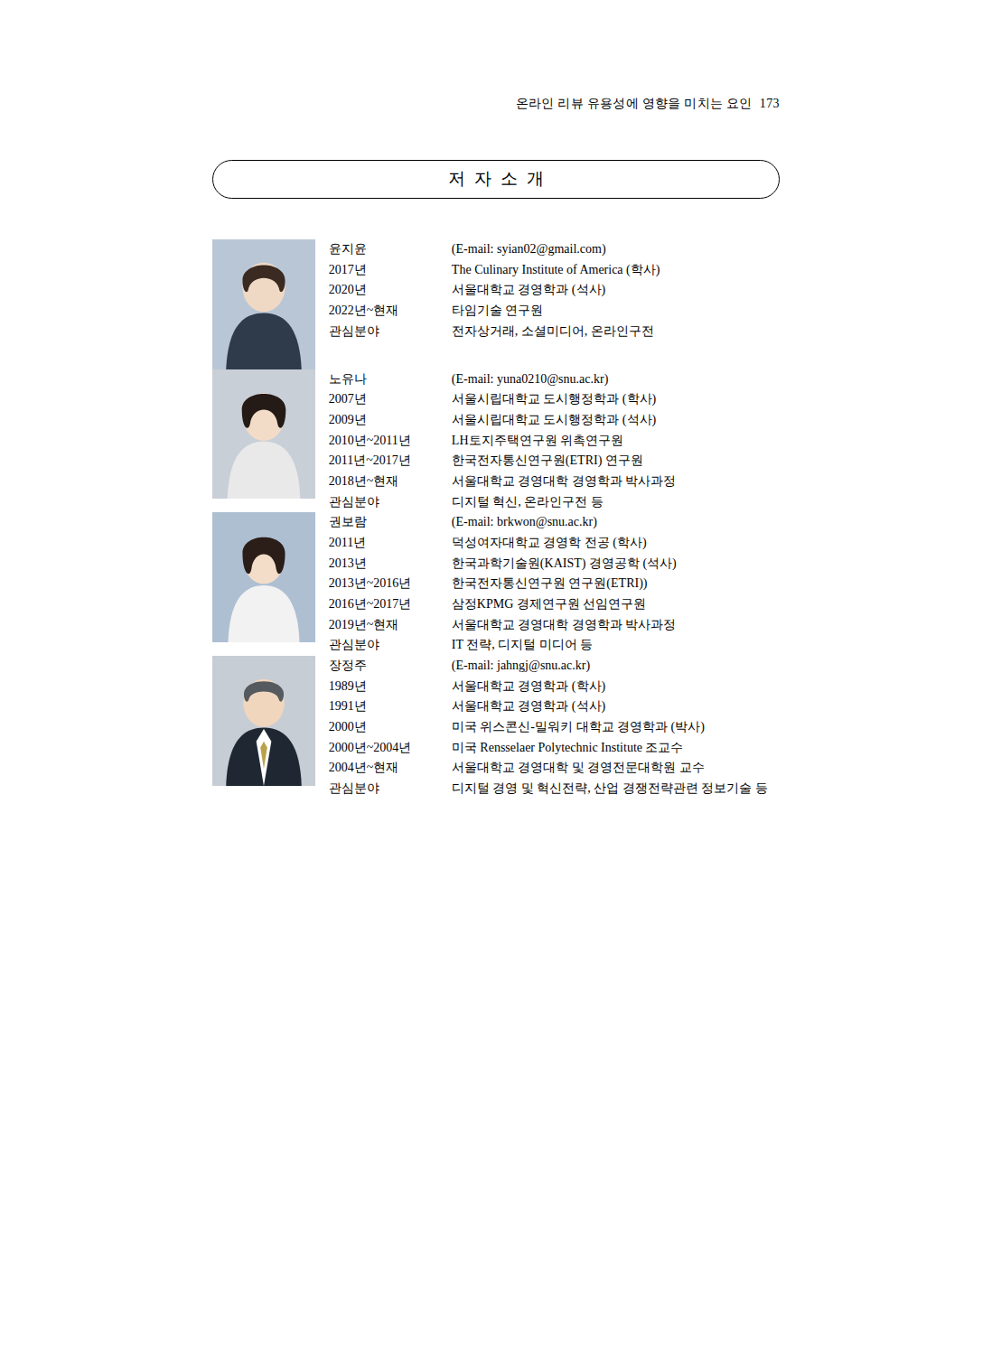온라인 리뷰 유용성에 영향을 미치는 요인173
저자소개
| | / 윤지윤 / (E-mail: syian02@gmail.com) / / 2017년 / The Culinary Institute of America (학사) / / 2020년 / 서울대학교 경영학과 (석사) / / 2022년~현재 / 타임기술 연구원 / / 관심분야 / 전자상거래, 소셜미디어, 온라인구전 / |
| | / 노유나 / (E-mail: yuna0210@snu.ac.kr) / / 2007년 / 서울시립대학교 도시행정학과 (학사) / / 2009년 / 서울시립대학교 도시행정학과 (석사) / / 2010년~2011년 / LH토지주택연구원 위촉연구원 / / 2011년~2017년 / 한국전자통신연구원(ETRI) 연구원 / / 2018년~현재 / 서울대학교 경영대학 경영학과 박사과정 / / 관심분야 / 디지털 혁신, 온라인구전 등 / |
| | / 권보람 / (E-mail: brkwon@snu.ac.kr) / / 2011년 / 덕성여자대학교 경영학 전공 (학사) / / 2013년 / 한국과학기술원(KAIST) 경영공학 (석사) / / 2013년~2016년 / 한국전자통신연구원 연구원(ETRI)) / / 2016년~2017년 / 삼정KPMG 경제연구원 선임연구원 / / 2019년~현재 / 서울대학교 경영대학 경영학과 박사과정 / / 관심분야 / IT 전략, 디지털 미디어 등 / |
| | / 장정주 / (E-mail: jahngj@snu.ac.kr) / / 1989년 / 서울대학교 경영학과 (학사) / / 1991년 / 서울대학교 경영학과 (석사) / / 2000년 / 미국 위스콘신-밀워키 대학교 경영학과 (박사) / / 2000년~2004년 / 미국 Rensselaer Polytechnic Institute 조교수 / / 2004년~현재 / 서울대학교 경영대학 및 경영전문대학원 교수 / / 관심분야 / 디지털 경영 및 혁신전략, 산업 경쟁전략관련 정보기술 등 / |